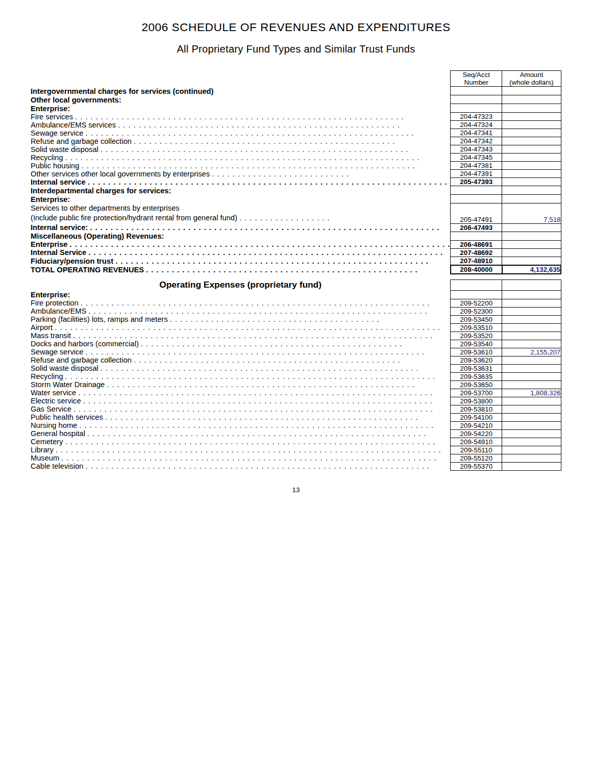2006 SCHEDULE OF REVENUES AND EXPENDITURES
All Proprietary Fund Types and Similar Trust Funds
| | Seq/Acct Number | Amount (whole dollars) |
| Intergovernmental charges for services (continued) | | |
| Other local governments: | | |
| Enterprise: | | |
| Fire services . . . . . . . . . . . . . . . . . . . . . . . . . . . . . . . . . . . . . . . . . . . . . . . . . . . . . . . . . . . . . . . . | 204-47323 | |
| Ambulance/EMS services . . . . . . . . . . . . . . . . . . . . . . . . . . . . . . . . . . . . . . . . . . . . . . . . . . . . . . . | 204-47324 | |
| Sewage service . . . . . . . . . . . . . . . . . . . . . . . . . . . . . . . . . . . . . . . . . . . . . . . . . . . . . . . . . . . . . . . . | 204-47341 | |
| Refuse and garbage collection . . . . . . . . . . . . . . . . . . . . . . . . . . . . . . . . . . . . . . . . . . . . . . . . . . . | 204-47342 | |
| Solid waste disposal . . . . . . . . . . . . . . . . . . . . . . . . . . . . . . . . . . . . . . . . . . . . . . . . . . . . . . . . . . . . | 204-47343 | |
| Recycling . . . . . . . . . . . . . . . . . . . . . . . . . . . . . . . . . . . . . . . . . . . . . . . . . . . . . . . . . . . . . . . . . . . . . | 204-47345 | |
| Public housing . . . . . . . . . . . . . . . . . . . . . . . . . . . . . . . . . . . . . . . . . . . . . . . . . . . . . . . . . . . . . . . . . | 204-47381 | |
| Other services other local governments by enterprises . . . . . . . . . . . . . . . . . . . . . . . . . . . | 204-47391 | |
| Internal service . . . . . . . . . . . . . . . . . . . . . . . . . . . . . . . . . . . . . . . . . . . . . . . . . . . . . . . . . . . . . . . . . . . . . . | 205-47393 | |
| Interdepartmental charges for services: | | |
| Enterprise: | | |
| Services to other departments by enterprises (Include public fire protection/hydrant rental from general fund) . . . . . . . . . . . . . . . . . . | 205-47491 | 7,518 |
| Internal service: . . . . . . . . . . . . . . . . . . . . . . . . . . . . . . . . . . . . . . . . . . . . . . . . . . . . . . . . . . . . . . . . . . . . | 206-47493 | |
| Miscellaneous (Operating) Revenues: | | |
| Enterprise . . . . . . . . . . . . . . . . . . . . . . . . . . . . . . . . . . . . . . . . . . . . . . . . . . . . . . . . . . . . . . . . . . . . . . . . . . | 206-48691 | |
| Internal Service . . . . . . . . . . . . . . . . . . . . . . . . . . . . . . . . . . . . . . . . . . . . . . . . . . . . . . . . . . . . . . . . . . . . . | 207-48692 | |
| Fiduciary/pension trust . . . . . . . . . . . . . . . . . . . . . . . . . . . . . . . . . . . . . . . . . . . . . . . . . . . . . . . . . . . . . | 207-48910 | |
| TOTAL OPERATING REVENUES . . . . . . . . . . . . . . . . . . . . . . . . . . . . . . . . . . . . . . . . . . . . . . . . . . . . . | 208-40000 | 4,132,635 |
| Operating Expenses (proprietary fund) | | |
| Enterprise: | | |
| Fire protection . . . . . . . . . . . . . . . . . . . . . . . . . . . . . . . . . . . . . . . . . . . . . . . . . . . . . . . . . . . . . . . . . . . . | 209-52200 | |
| Ambulance/EMS . . . . . . . . . . . . . . . . . . . . . . . . . . . . . . . . . . . . . . . . . . . . . . . . . . . . . . . . . . . . . . . . . . | 209-52300 | |
| Parking (facilities) lots, ramps and meters . . . . . . . . . . . . . . . . . . . . . . . . . . . . . . . . . . . . . . . . . | 209-53450 | |
| Airport . . . . . . . . . . . . . . . . . . . . . . . . . . . . . . . . . . . . . . . . . . . . . . . . . . . . . . . . . . . . . . . . . . . . . . . . . . . | 209-53510 | |
| Mass transit . . . . . . . . . . . . . . . . . . . . . . . . . . . . . . . . . . . . . . . . . . . . . . . . . . . . . . . . . . . . . . . . . . . . . . | 209-53520 | |
| Docks and harbors (commercial) . . . . . . . . . . . . . . . . . . . . . . . . . . . . . . . . . . . . . . . . . . . . . . . . . . . | 209-53540 | |
| Sewage service . . . . . . . . . . . . . . . . . . . . . . . . . . . . . . . . . . . . . . . . . . . . . . . . . . . . . . . . . . . . . . . . . . | 209-53610 | 2,155,207 |
| Refuse and garbage collection . . . . . . . . . . . . . . . . . . . . . . . . . . . . . . . . . . . . . . . . . . . . . . . . . . . . | 209-53620 | |
| Solid waste disposal . . . . . . . . . . . . . . . . . . . . . . . . . . . . . . . . . . . . . . . . . . . . . . . . . . . . . . . . . . . . . . | 209-53631 | |
| Recycling . . . . . . . . . . . . . . . . . . . . . . . . . . . . . . . . . . . . . . . . . . . . . . . . . . . . . . . . . . . . . . . . . . . . . . . . | 209-53635 | |
| Storm Water Drainage . . . . . . . . . . . . . . . . . . . . . . . . . . . . . . . . . . . . . . . . . . . . . . . . . . . . . . . . . . . . | 209-53650 | |
| Water service . . . . . . . . . . . . . . . . . . . . . . . . . . . . . . . . . . . . . . . . . . . . . . . . . . . . . . . . . . . . . . . . . . . . . | 209-53700 | 1,808,326 |
| Electric service . . . . . . . . . . . . . . . . . . . . . . . . . . . . . . . . . . . . . . . . . . . . . . . . . . . . . . . . . . . . . . . . . . . . | 209-53800 | |
| Gas Service . . . . . . . . . . . . . . . . . . . . . . . . . . . . . . . . . . . . . . . . . . . . . . . . . . . . . . . . . . . . . . . . . . . . . . | 209-53810 | |
| Public health services . . . . . . . . . . . . . . . . . . . . . . . . . . . . . . . . . . . . . . . . . . . . . . . . . . . . . . . . . . . . . | 209-54100 | |
| Nursing home . . . . . . . . . . . . . . . . . . . . . . . . . . . . . . . . . . . . . . . . . . . . . . . . . . . . . . . . . . . . . . . . . . . . . | 209-54210 | |
| General hospital . . . . . . . . . . . . . . . . . . . . . . . . . . . . . . . . . . . . . . . . . . . . . . . . . . . . . . . . . . . . . . . . . . | 209-54220 | |
| Cemetery . . . . . . . . . . . . . . . . . . . . . . . . . . . . . . . . . . . . . . . . . . . . . . . . . . . . . . . . . . . . . . . . . . . . . . . . | 209-54910 | |
| Library . . . . . . . . . . . . . . . . . . . . . . . . . . . . . . . . . . . . . . . . . . . . . . . . . . . . . . . . . . . . . . . . . . . . . . . . . . . | 209-55110 | |
| Museum . . . . . . . . . . . . . . . . . . . . . . . . . . . . . . . . . . . . . . . . . . . . . . . . . . . . . . . . . . . . . . . . . . . . . . . . . | 209-55120 | |
| Cable television . . . . . . . . . . . . . . . . . . . . . . . . . . . . . . . . . . . . . . . . . . . . . . . . . . . . . . . . . . . . . . . . . . . | 209-55370 | |
13